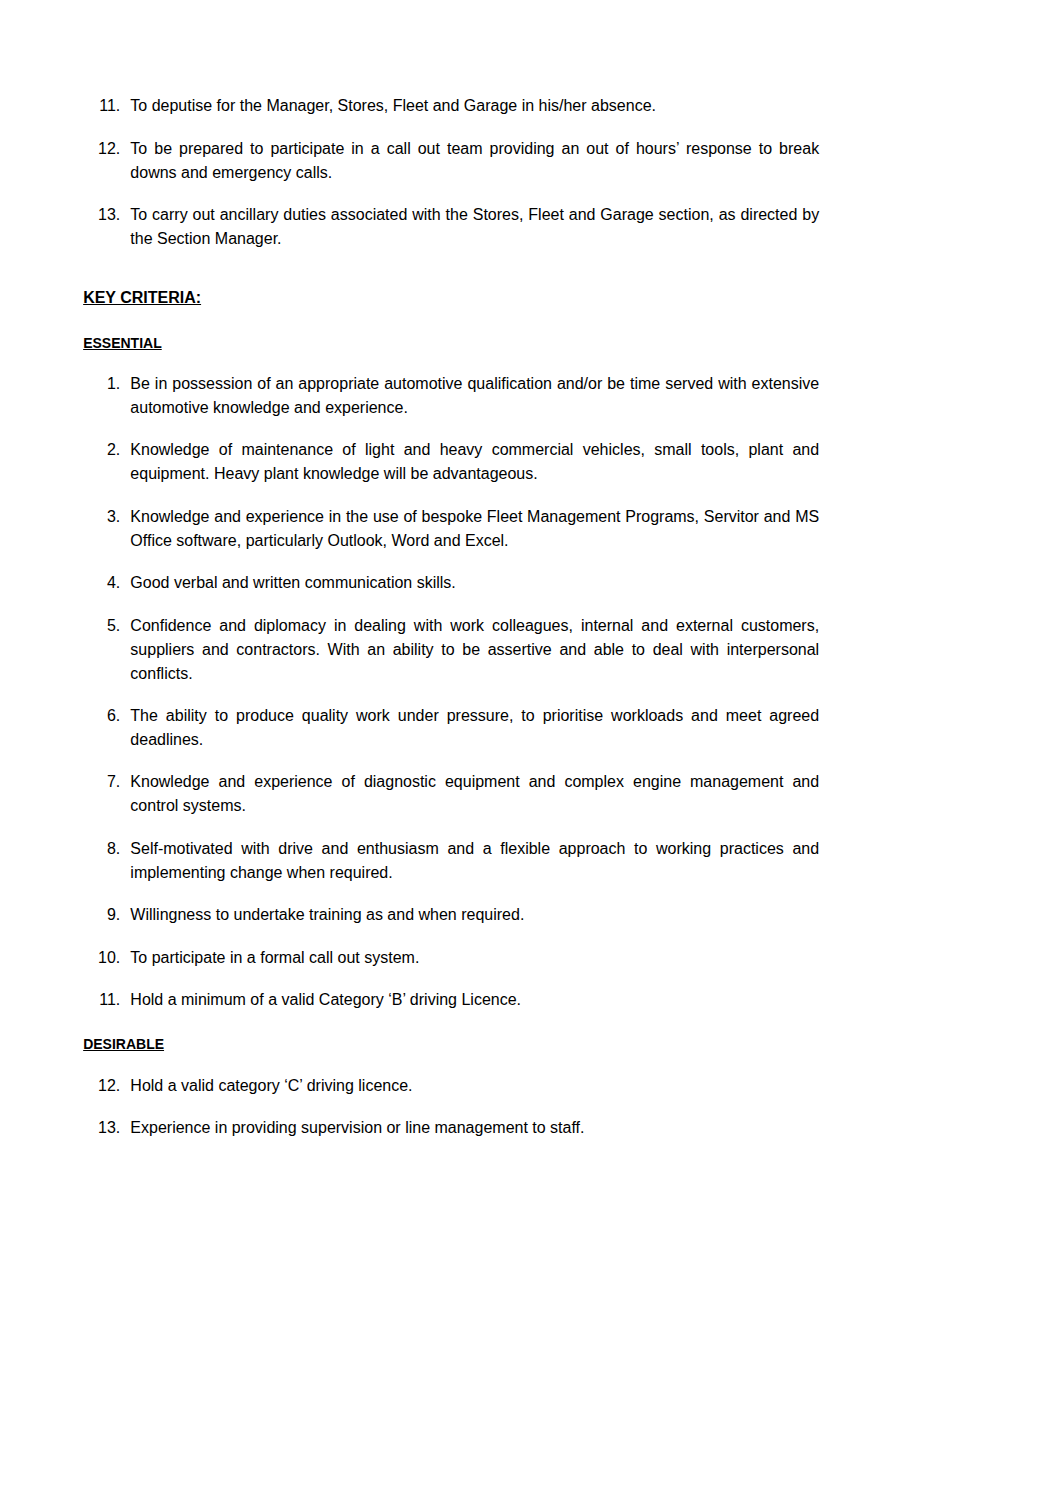To deputise for the Manager, Stores, Fleet and Garage in his/her absence.
To be prepared to participate in a call out team providing an out of hours’ response to break downs and emergency calls.
To carry out ancillary duties associated with the Stores, Fleet and Garage section, as directed by the Section Manager.
KEY CRITERIA:
ESSENTIAL
Be in possession of an appropriate automotive qualification and/or be time served with extensive automotive knowledge and experience.
Knowledge of maintenance of light and heavy commercial vehicles, small tools, plant and equipment. Heavy plant knowledge will be advantageous.
Knowledge and experience in the use of bespoke Fleet Management Programs, Servitor and MS Office software, particularly Outlook, Word and Excel.
Good verbal and written communication skills.
Confidence and diplomacy in dealing with work colleagues, internal and external customers, suppliers and contractors. With an ability to be assertive and able to deal with interpersonal conflicts.
The ability to produce quality work under pressure, to prioritise workloads and meet agreed deadlines.
Knowledge and experience of diagnostic equipment and complex engine management and control systems.
Self-motivated with drive and enthusiasm and a flexible approach to working practices and implementing change when required.
Willingness to undertake training as and when required.
To participate in a formal call out system.
Hold a minimum of a valid Category ‘B’ driving Licence.
DESIRABLE
Hold a valid category ‘C’ driving licence.
Experience in providing supervision or line management to staff.